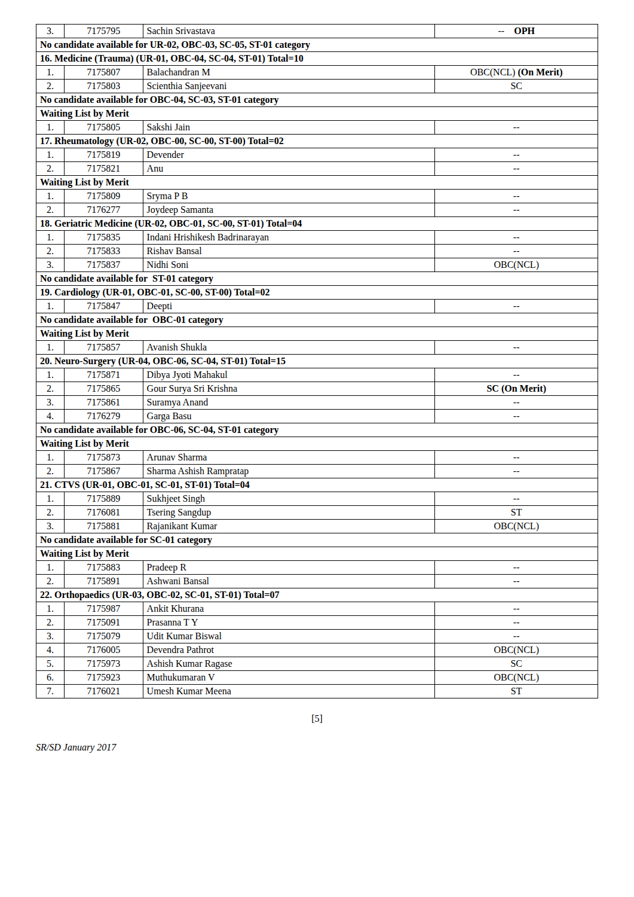| 3. | 7175795 | Sachin Srivastava | -- OPH |
| No candidate available for UR-02, OBC-03, SC-05, ST-01 category |
| 16. Medicine (Trauma) (UR-01, OBC-04, SC-04, ST-01) Total=10 |
| 1. | 7175807 | Balachandran M | OBC(NCL) (On Merit) |
| 2. | 7175803 | Scienthia Sanjeevani | SC |
| No candidate available for OBC-04, SC-03, ST-01 category |
| Waiting List by Merit |
| 1. | 7175805 | Sakshi Jain | -- |
| 17. Rheumatology (UR-02, OBC-00, SC-00, ST-00) Total=02 |
| 1. | 7175819 | Devender | -- |
| 2. | 7175821 | Anu | -- |
| Waiting List by Merit |
| 1. | 7175809 | Sryma P B | -- |
| 2. | 7176277 | Joydeep Samanta | -- |
| 18. Geriatric Medicine (UR-02, OBC-01, SC-00, ST-01) Total=04 |
| 1. | 7175835 | Indani Hrishikesh Badrinarayan | -- |
| 2. | 7175833 | Rishav Bansal | -- |
| 3. | 7175837 | Nidhi Soni | OBC(NCL) |
| No candidate available for ST-01 category |
| 19. Cardiology (UR-01, OBC-01, SC-00, ST-00) Total=02 |
| 1. | 7175847 | Deepti | -- |
| No candidate available for OBC-01 category |
| Waiting List by Merit |
| 1. | 7175857 | Avanish Shukla | -- |
| 20. Neuro-Surgery (UR-04, OBC-06, SC-04, ST-01) Total=15 |
| 1. | 7175871 | Dibya Jyoti Mahakul | -- |
| 2. | 7175865 | Gour Surya Sri Krishna | SC (On Merit) |
| 3. | 7175861 | Suramya Anand | -- |
| 4. | 7176279 | Garga Basu | -- |
| No candidate available for OBC-06, SC-04, ST-01 category |
| Waiting List by Merit |
| 1. | 7175873 | Arunav Sharma | -- |
| 2. | 7175867 | Sharma Ashish Rampratap | -- |
| 21. CTVS (UR-01, OBC-01, SC-01, ST-01) Total=04 |
| 1. | 7175889 | Sukhjeet Singh | -- |
| 2. | 7176081 | Tsering Sangdup | ST |
| 3. | 7175881 | Rajanikant Kumar | OBC(NCL) |
| No candidate available for SC-01 category |
| Waiting List by Merit |
| 1. | 7175883 | Pradeep R | -- |
| 2. | 7175891 | Ashwani Bansal | -- |
| 22. Orthopaedics (UR-03, OBC-02, SC-01, ST-01) Total=07 |
| 1. | 7175987 | Ankit Khurana | -- |
| 2. | 7175091 | Prasanna T Y | -- |
| 3. | 7175079 | Udit Kumar Biswal | -- |
| 4. | 7176005 | Devendra Pathrot | OBC(NCL) |
| 5. | 7175973 | Ashish Kumar Ragase | SC |
| 6. | 7175923 | Muthukumaran V | OBC(NCL) |
| 7. | 7176021 | Umesh Kumar Meena | ST |
[5]
SR/SD January 2017